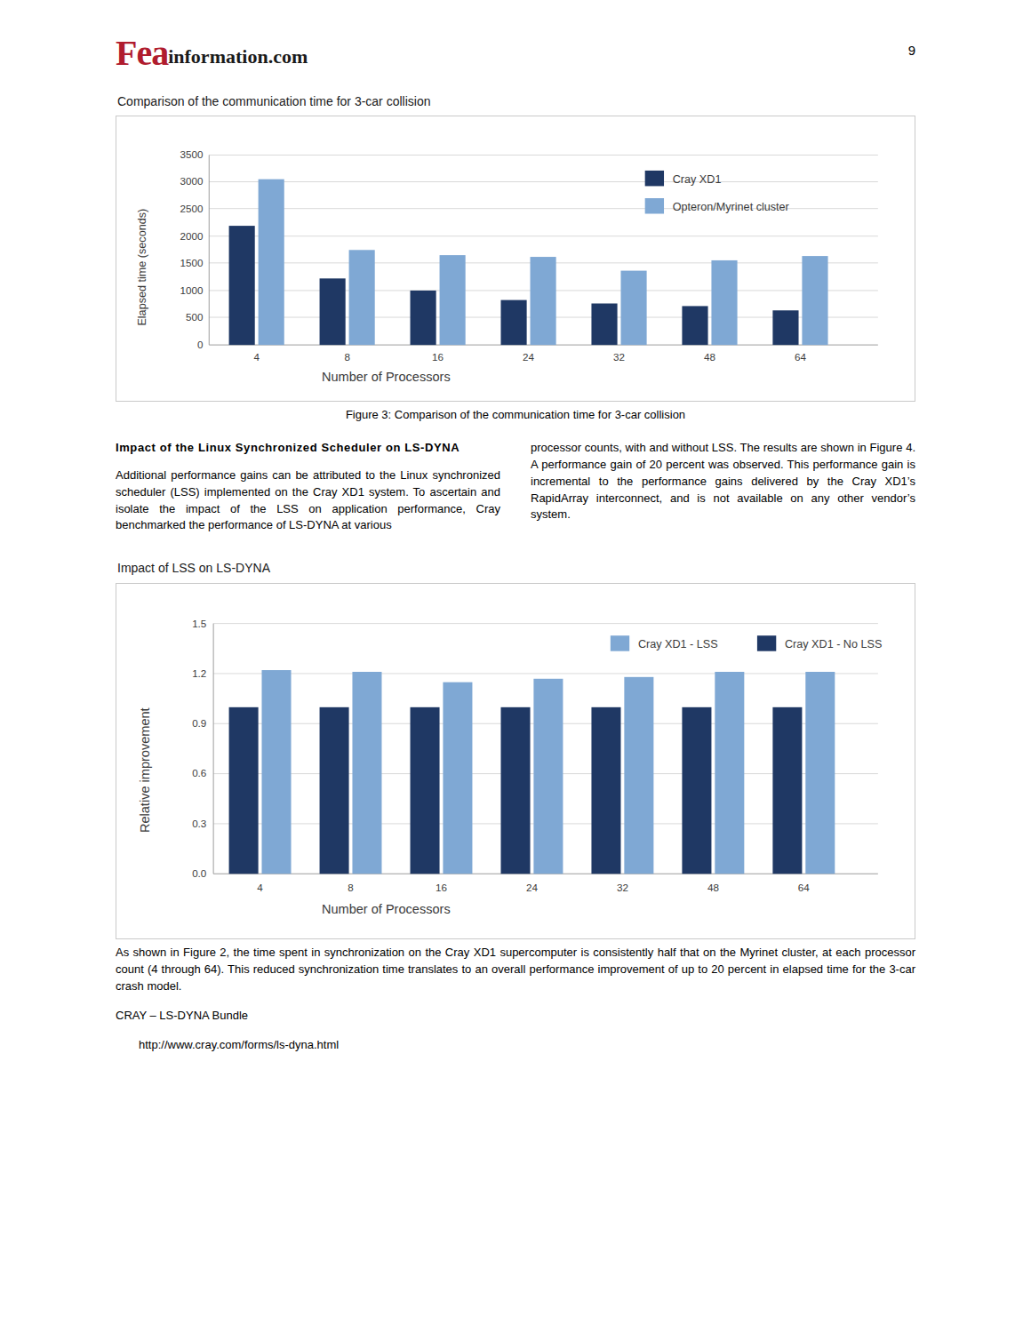Fea information.com
9
Comparison of the communication time for 3-car collision
Elapsed time (seconds) 3500 3000 2500 2000 1500 1000 500 0 4 8 16 24 32 48 64 Number of Processors Cray XD1 Opteron/Myrinet cluster
Figure 3: Comparison of the communication time for 3-car collision
Impact of the Linux Synchronized Scheduler on LS-DYNA
Additional performance gains can be attributed to the Linux synchronized scheduler (LSS) implemented on the Cray XD1 system. To ascertain and isolate the impact of the LSS on application performance, Cray benchmarked the performance of LS-DYNA at various
processor counts, with and without LSS. The results are shown in Figure 4. A performance gain of 20 percent was observed. This performance gain is incremental to the performance gains delivered by the Cray XD1’s RapidArray interconnect, and is not available on any other vendor’s system.
Impact of LSS on LS-DYNA
Relative improvement 1.5 1.2 0.9 0.6 0.3 0.0 4 8 16 24 32 48 64 Number of Processors Cray XD1 - LSS Cray XD1 - No LSS
As shown in Figure 2, the time spent in synchronization on the Cray XD1 supercomputer is consistently half that on the Myrinet cluster, at each processor count (4 through 64). This reduced synchronization time translates to an overall performance improvement of up to 20 percent in elapsed time for the 3-car crash model.
CRAY – LS-DYNA Bundle
http://www.cray.com/forms/ls-dyna.html